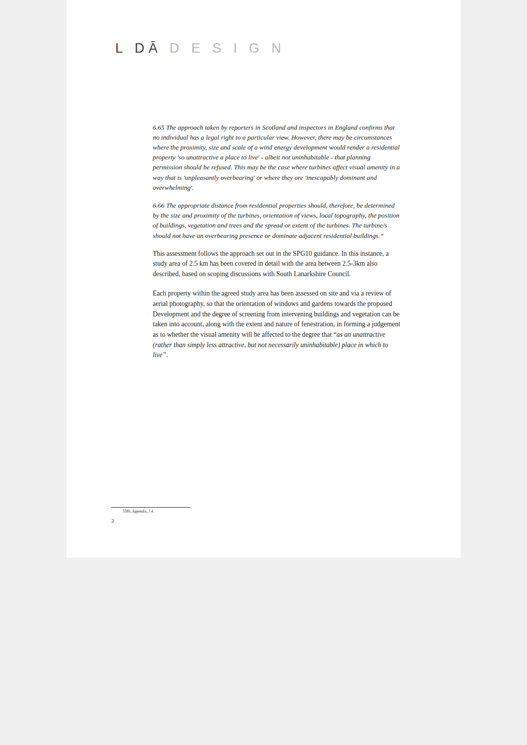L DĀ D E S I G N
6.65 The approach taken by reporters in Scotland and inspectors in England confirms that no individual has a legal right to a particular view. However, there may be circumstances where the proximity, size and scale of a wind energy development would render a residential property 'so unattractive a place to live' - albeit not uninhabitable - that planning permission should be refused. This may be the case where turbines affect visual amenity in a way that is 'unpleasantly overbearing' or where they are 'inescapably dominant and overwhelming'.
6.66 The appropriate distance from residential properties should, therefore, be determined by the size and proximity of the turbines, orientation of views, local topography, the position of buildings, vegetation and trees and the spread or extent of the turbines. The turbine/s should not have an overbearing presence or dominate adjacent residential buildings.”
This assessment follows the approach set out in the SPG10 guidance. In this instance, a study area of 2.5 km has been covered in detail with the area between 2.5-3km also described, based on scoping discussions with South Lanarkshire Council.
Each property within the agreed study area has been assessed on site and via a review of aerial photography, so that the orientation of windows and gardens towards the proposed Development and the degree of screening from intervening buildings and vegetation can be taken into account, along with the extent and nature of fenestration, in forming a judgement as to whether the visual amenity will be affected to the degree that “as an unattractive (rather than simply less attractive, but not necessarily uninhabitable) place in which to live”.
5580_Appendix_7.4
2